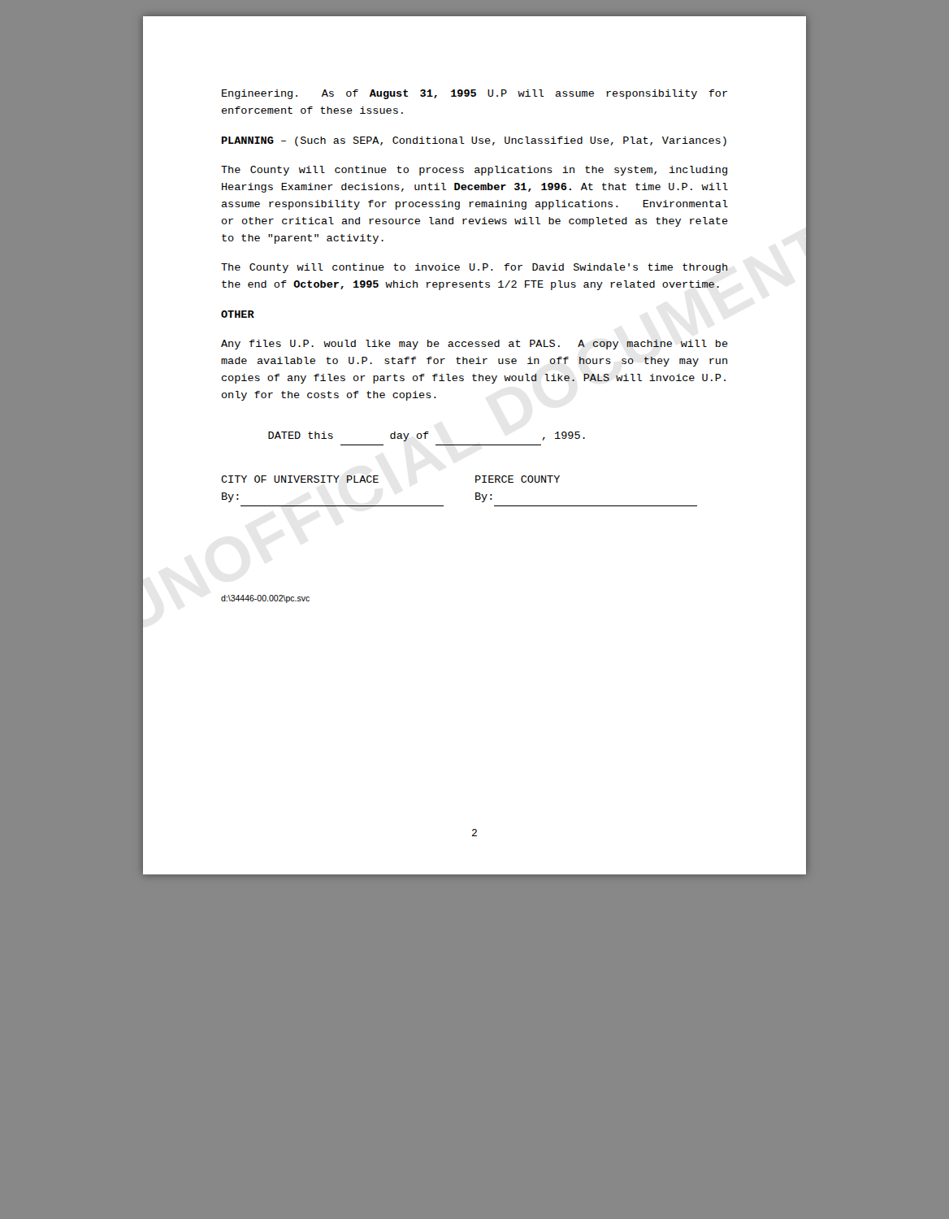UNOFFICIAL DOCUMENT
Engineering. As of August 31, 1995 U.P will assume responsibility for enforcement of these issues.
PLANNING – (Such as SEPA, Conditional Use, Unclassified Use, Plat, Variances)
The County will continue to process applications in the system, including Hearings Examiner decisions, until December 31, 1996. At that time U.P. will assume responsibility for processing remaining applications. Environmental or other critical and resource land reviews will be completed as they relate to the "parent" activity.
The County will continue to invoice U.P. for David Swindale's time through the end of October, 1995 which represents 1/2 FTE plus any related overtime.
OTHER
Any files U.P. would like may be accessed at PALS. A copy machine will be made available to U.P. staff for their use in off hours so they may run copies of any files or parts of files they would like. PALS will invoice U.P. only for the costs of the copies.
DATED this day of , 1995.
| CITY OF UNIVERSITY PLACE | PIERCE COUNTY |
| By: | By: |
d:\34446-00.002\pc.svc
2